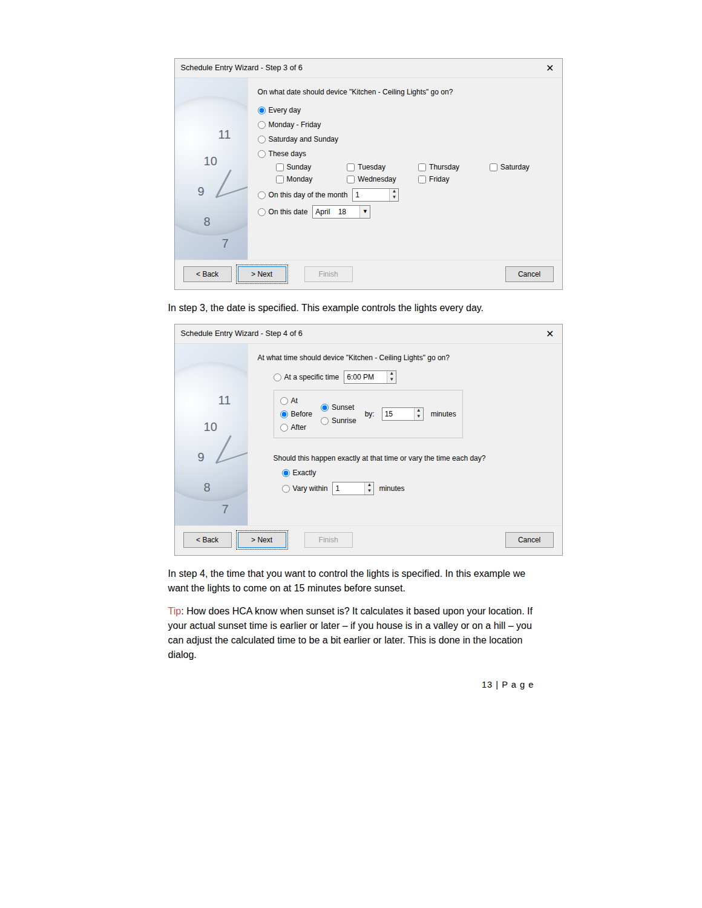Schedule Entry Wizard - Step 3 of 6 ✕
11 10 9 8 7
On what date should device "Kitchen - Ceiling Lights" go on?
Every day
Monday - Friday
Saturday and Sunday
These days
Sunday
Tuesday
Thursday
Saturday
Monday
Wednesday
Friday
On this day of the month ▲▼
On this date April 18 ▼
< Back
> Next
Finish
Cancel
In step 3, the date is specified. This example controls the lights every day.
Schedule Entry Wizard - Step 4 of 6 ✕
11 10 9 8 7
At what time should device "Kitchen - Ceiling Lights" go on?
At a specific time ▲▼
At
Before
After
Sunset
Sunrise
by: ▲▼ minutes
Should this happen exactly at that time or vary the time each day?
Exactly
Vary within ▲▼ minutes
< Back
> Next
Finish
Cancel
In step 4, the time that you want to control the lights is specified. In this example we want the lights to come on at 15 minutes before sunset.
Tip: How does HCA know when sunset is? It calculates it based upon your location. If your actual sunset time is earlier or later – if you house is in a valley or on a hill – you can adjust the calculated time to be a bit earlier or later. This is done in the location dialog.
13 | P a g e